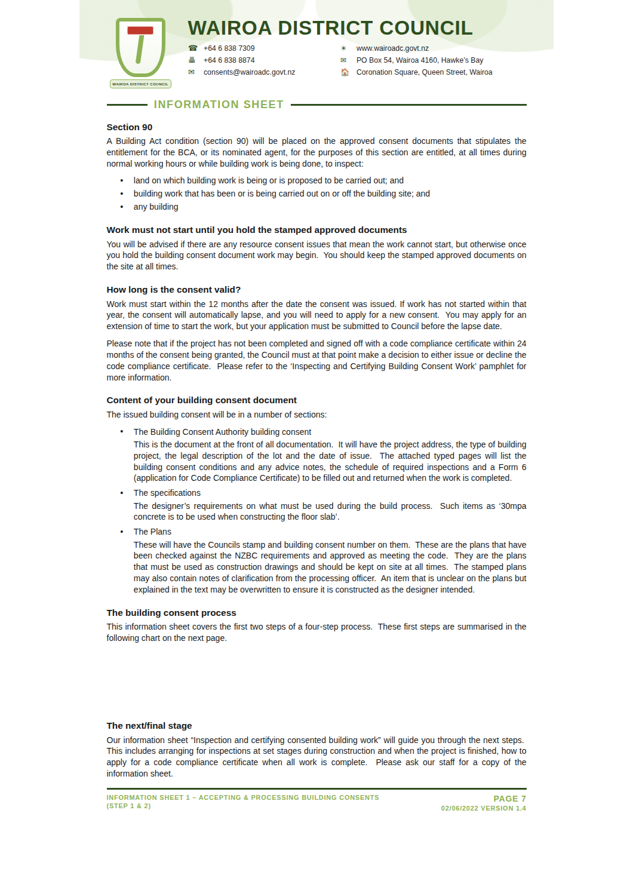WAIROA DISTRICT COUNCIL
Wairoa District Council
| ☎ | +64 6 838 7309 | ☀ | www.wairoadc.govt.nz |
| 🖶 | +64 6 838 8874 | ✉ | PO Box 54, Wairoa 4160, Hawke’s Bay |
| ✉ | consents@wairoadc.govt.nz | 🏠 | Coronation Square, Queen Street, Wairoa |
Information Sheet
Section 90
A Building Act condition (section 90) will be placed on the approved consent documents that stipulates the entitlement for the BCA, or its nominated agent, for the purposes of this section are entitled, at all times during normal working hours or while building work is being done, to inspect:
land on which building work is being or is proposed to be carried out; and
building work that has been or is being carried out on or off the building site; and
any building
Work must not start until you hold the stamped approved documents
You will be advised if there are any resource consent issues that mean the work cannot start, but otherwise once you hold the building consent document work may begin. You should keep the stamped approved documents on the site at all times.
How long is the consent valid?
Work must start within the 12 months after the date the consent was issued. If work has not started within that year, the consent will automatically lapse, and you will need to apply for a new consent. You may apply for an extension of time to start the work, but your application must be submitted to Council before the lapse date.
Please note that if the project has not been completed and signed off with a code compliance certificate within 24 months of the consent being granted, the Council must at that point make a decision to either issue or decline the code compliance certificate. Please refer to the ‘Inspecting and Certifying Building Consent Work’ pamphlet for more information.
Content of your building consent document
The issued building consent will be in a number of sections:
The Building Consent Authority building consent This is the document at the front of all documentation. It will have the project address, the type of building project, the legal description of the lot and the date of issue. The attached typed pages will list the building consent conditions and any advice notes, the schedule of required inspections and a Form 6 (application for Code Compliance Certificate) to be filled out and returned when the work is completed.
The specifications The designer’s requirements on what must be used during the build process. Such items as ‘30mpa concrete is to be used when constructing the floor slab’.
The Plans These will have the Councils stamp and building consent number on them. These are the plans that have been checked against the NZBC requirements and approved as meeting the code. They are the plans that must be used as construction drawings and should be kept on site at all times. The stamped plans may also contain notes of clarification from the processing officer. An item that is unclear on the plans but explained in the text may be overwritten to ensure it is constructed as the designer intended.
The building consent process
This information sheet covers the first two steps of a four-step process. These first steps are summarised in the following chart on the next page.
The next/final stage
Our information sheet “Inspection and certifying consented building work” will guide you through the next steps. This includes arranging for inspections at set stages during construction and when the project is finished, how to apply for a code compliance certificate when all work is complete. Please ask our staff for a copy of the information sheet.
Information Sheet 1 – Accepting & Processing Building Consents
(Step 1 & 2)
Page 7
02/06/2022 Version 1.4